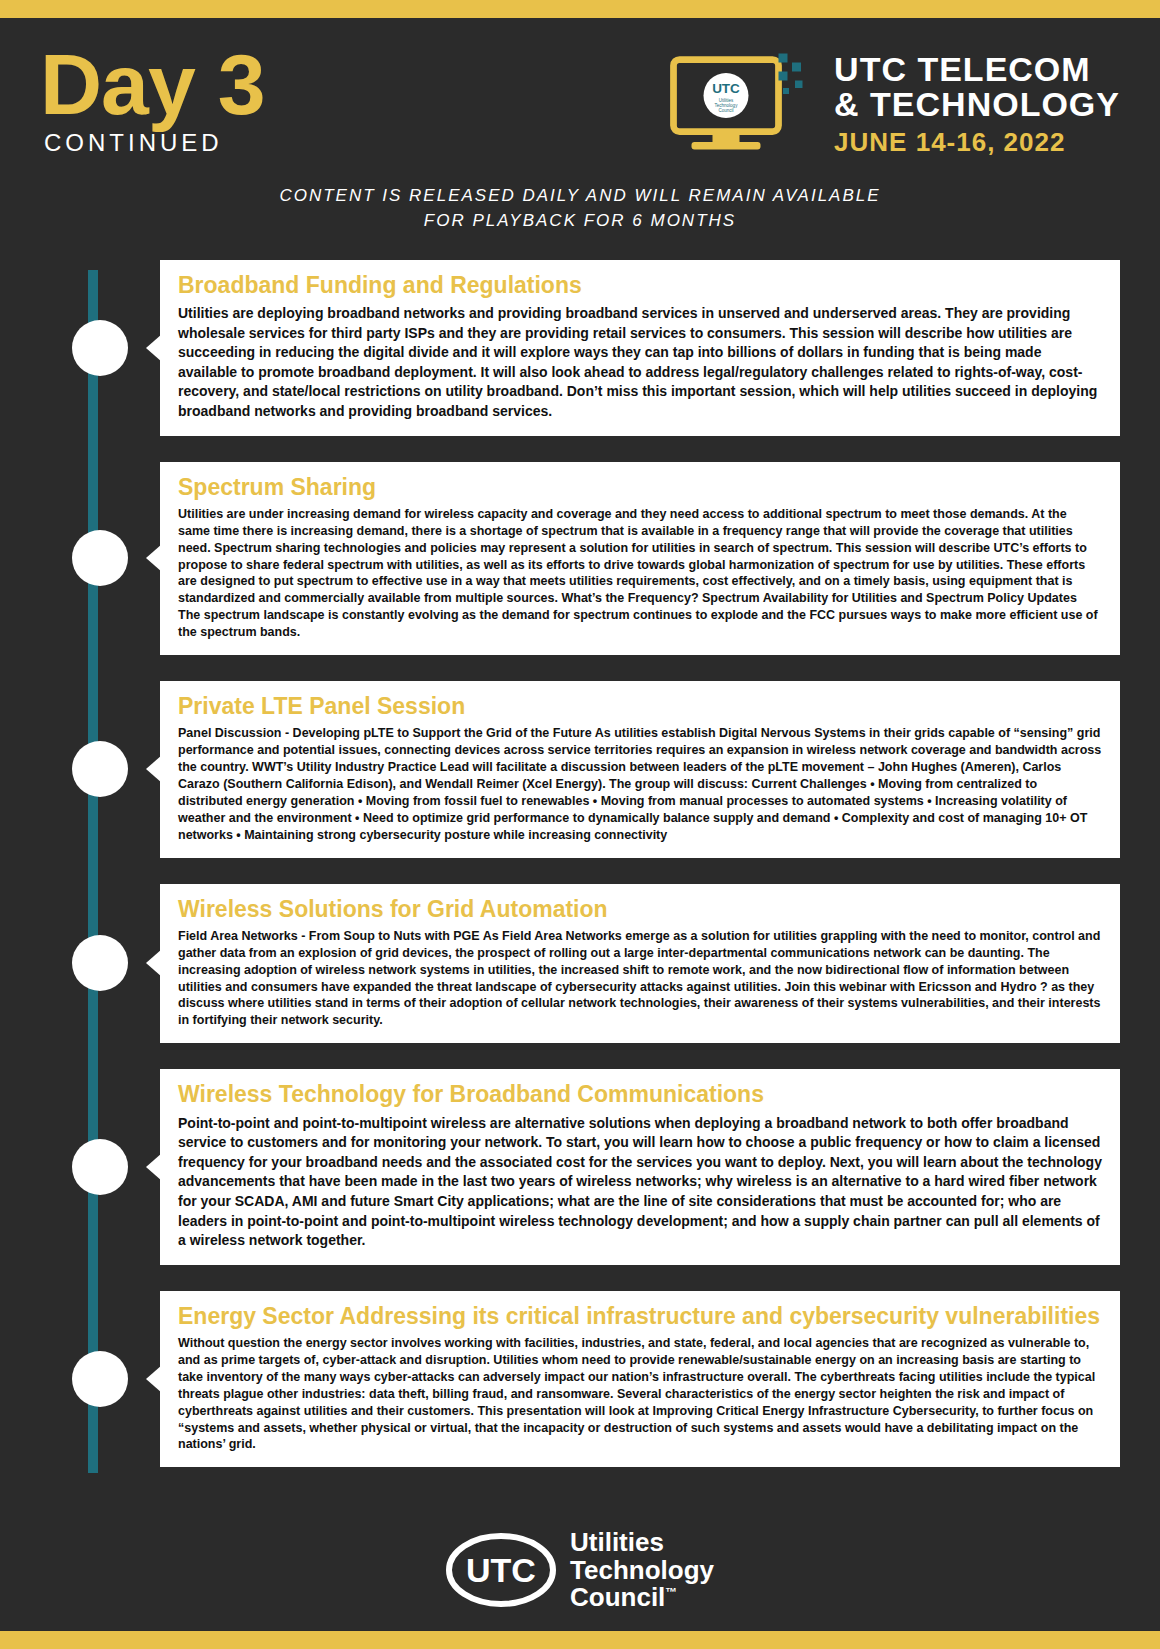Day 3
CONTINUED
UTC Utilities Technology Council
UTC TELECOM
& TECHNOLOGY
JUNE 14-16, 2022
CONTENT IS RELEASED DAILY AND WILL REMAIN AVAILABLE
FOR PLAYBACK FOR 6 MONTHS
Broadband Funding and Regulations
Utilities are deploying broadband networks and providing broadband services in unserved and underserved areas. They are providing wholesale services for third party ISPs and they are providing retail services to consumers. This session will describe how utilities are succeeding in reducing the digital divide and it will explore ways they can tap into billions of dollars in funding that is being made available to promote broadband deployment. It will also look ahead to address legal/regulatory challenges related to rights-of-way, cost-recovery, and state/local restrictions on utility broadband. Don’t miss this important session, which will help utilities succeed in deploying broadband networks and providing broadband services.
Spectrum Sharing
Utilities are under increasing demand for wireless capacity and coverage and they need access to additional spectrum to meet those demands. At the same time there is increasing demand, there is a shortage of spectrum that is available in a frequency range that will provide the coverage that utilities need. Spectrum sharing technologies and policies may represent a solution for utilities in search of spectrum. This session will describe UTC’s efforts to propose to share federal spectrum with utilities, as well as its efforts to drive towards global harmonization of spectrum for use by utilities. These efforts are designed to put spectrum to effective use in a way that meets utilities requirements, cost effectively, and on a timely basis, using equipment that is standardized and commercially available from multiple sources. What’s the Frequency? Spectrum Availability for Utilities and Spectrum Policy Updates The spectrum landscape is constantly evolving as the demand for spectrum continues to explode and the FCC pursues ways to make more efficient use of the spectrum bands.
Private LTE Panel Session
Panel Discussion - Developing pLTE to Support the Grid of the Future As utilities establish Digital Nervous Systems in their grids capable of “sensing” grid performance and potential issues, connecting devices across service territories requires an expansion in wireless network coverage and bandwidth across the country. WWT’s Utility Industry Practice Lead will facilitate a discussion between leaders of the pLTE movement – John Hughes (Ameren), Carlos Carazo (Southern California Edison), and Wendall Reimer (Xcel Energy). The group will discuss: Current Challenges • Moving from centralized to distributed energy generation • Moving from fossil fuel to renewables • Moving from manual processes to automated systems • Increasing volatility of weather and the environment • Need to optimize grid performance to dynamically balance supply and demand • Complexity and cost of managing 10+ OT networks • Maintaining strong cybersecurity posture while increasing connectivity
Wireless Solutions for Grid Automation
Field Area Networks - From Soup to Nuts with PGE As Field Area Networks emerge as a solution for utilities grappling with the need to monitor, control and gather data from an explosion of grid devices, the prospect of rolling out a large inter-departmental communications network can be daunting. The increasing adoption of wireless network systems in utilities, the increased shift to remote work, and the now bidirectional flow of information between utilities and consumers have expanded the threat landscape of cybersecurity attacks against utilities. Join this webinar with Ericsson and Hydro ? as they discuss where utilities stand in terms of their adoption of cellular network technologies, their awareness of their systems vulnerabilities, and their interests in fortifying their network security.
Wireless Technology for Broadband Communications
Point-to-point and point-to-multipoint wireless are alternative solutions when deploying a broadband network to both offer broadband service to customers and for monitoring your network. To start, you will learn how to choose a public frequency or how to claim a licensed frequency for your broadband needs and the associated cost for the services you want to deploy. Next, you will learn about the technology advancements that have been made in the last two years of wireless networks; why wireless is an alternative to a hard wired fiber network for your SCADA, AMI and future Smart City applications; what are the line of site considerations that must be accounted for; who are leaders in point-to-point and point-to-multipoint wireless technology development; and how a supply chain partner can pull all elements of a wireless network together.
Energy Sector Addressing its critical infrastructure and cybersecurity vulnerabilities
Without question the energy sector involves working with facilities, industries, and state, federal, and local agencies that are recognized as vulnerable to, and as prime targets of, cyber-attack and disruption. Utilities whom need to provide renewable/sustainable energy on an increasing basis are starting to take inventory of the many ways cyber-attacks can adversely impact our nation’s infrastructure overall. The cyberthreats facing utilities include the typical threats plague other industries: data theft, billing fraud, and ransomware. Several characteristics of the energy sector heighten the risk and impact of cyberthreats against utilities and their customers. This presentation will look at Improving Critical Energy Infrastructure Cybersecurity, to further focus on “systems and assets, whether physical or virtual, that the incapacity or destruction of such systems and assets would have a debilitating impact on the nations’ grid.
UTC
Utilities
Technology
Council™